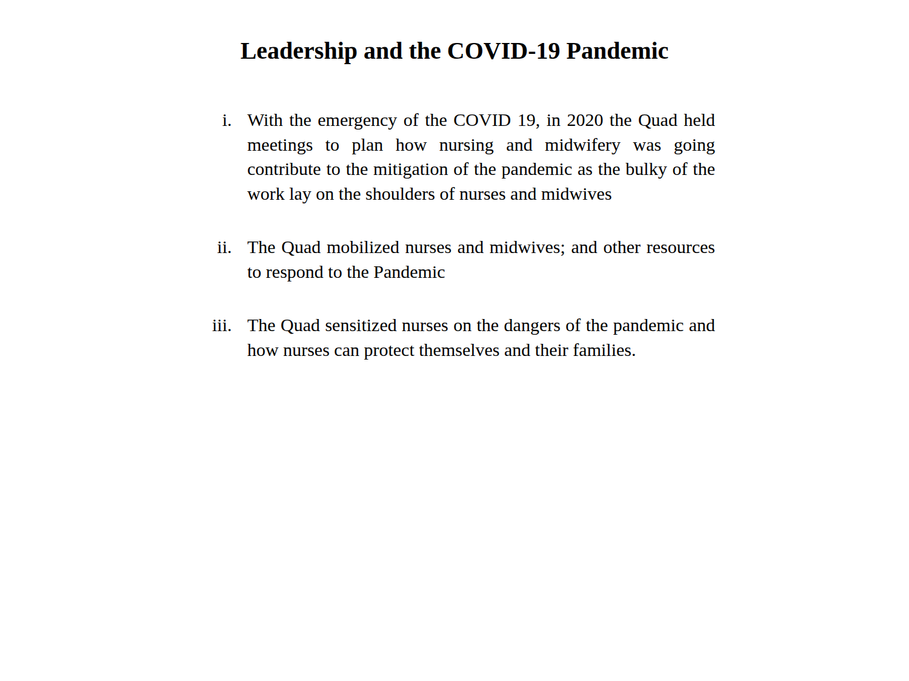Leadership and the COVID-19 Pandemic
With the emergency of the COVID 19, in 2020 the Quad held meetings to plan how nursing and midwifery was going contribute to the mitigation of the pandemic as the bulky of the work lay on the shoulders of nurses and midwives
The Quad mobilized nurses and midwives; and other resources to respond to the Pandemic
The Quad sensitized nurses on the dangers of the pandemic and how nurses can protect themselves and their families.